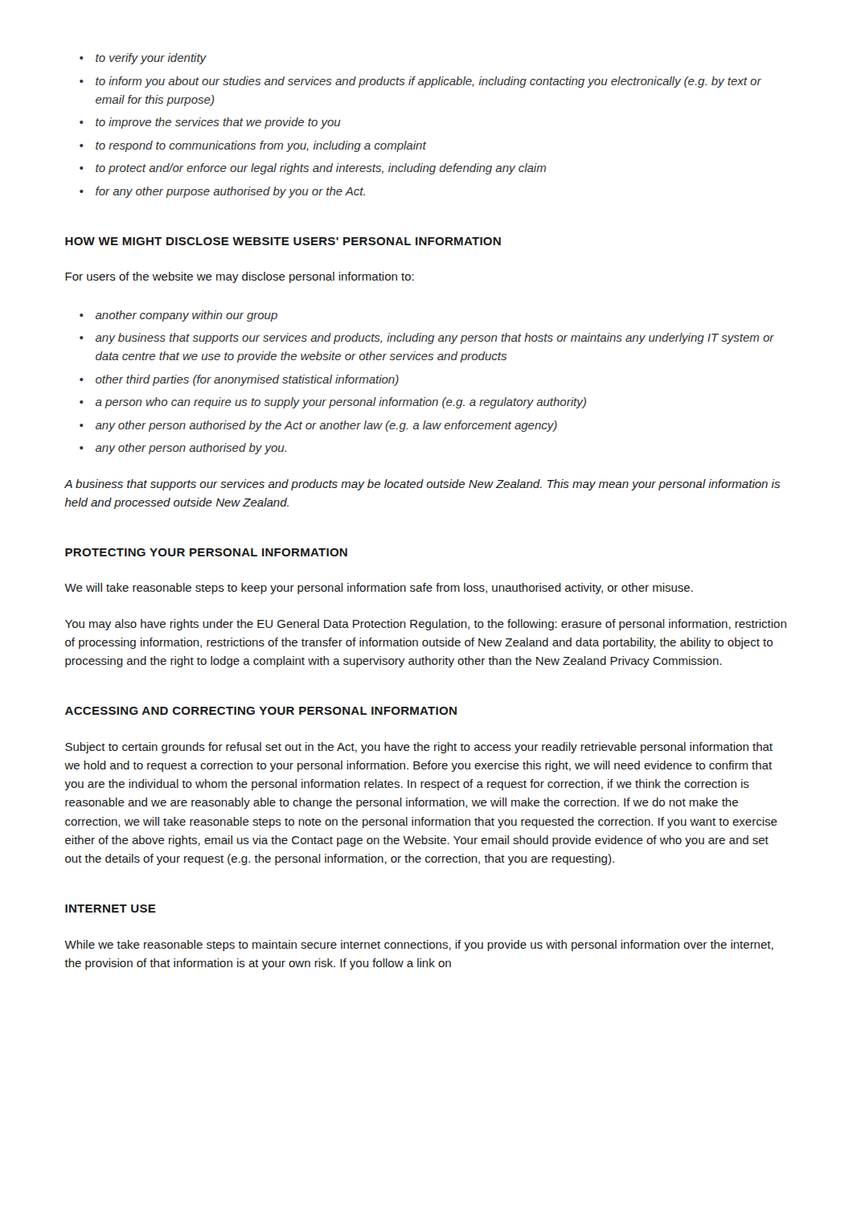to verify your identity
to inform you about our studies and services and products if applicable, including contacting you electronically (e.g. by text or email for this purpose)
to improve the services that we provide to you
to respond to communications from you, including a complaint
to protect and/or enforce our legal rights and interests, including defending any claim
for any other purpose authorised by you or the Act.
How we might disclose website users' personal information
For users of the website we may disclose personal information to:
another company within our group
any business that supports our services and products, including any person that hosts or maintains any underlying IT system or data centre that we use to provide the website or other services and products
other third parties (for anonymised statistical information)
a person who can require us to supply your personal information (e.g. a regulatory authority)
any other person authorised by the Act or another law (e.g. a law enforcement agency)
any other person authorised by you.
A business that supports our services and products may be located outside New Zealand. This may mean your personal information is held and processed outside New Zealand.
Protecting your personal information
We will take reasonable steps to keep your personal information safe from loss, unauthorised activity, or other misuse.
You may also have rights under the EU General Data Protection Regulation, to the following: erasure of personal information, restriction of processing information, restrictions of the transfer of information outside of New Zealand and data portability, the ability to object to processing and the right to lodge a complaint with a supervisory authority other than the New Zealand Privacy Commission.
Accessing and correcting your personal information
Subject to certain grounds for refusal set out in the Act, you have the right to access your readily retrievable personal information that we hold and to request a correction to your personal information. Before you exercise this right, we will need evidence to confirm that you are the individual to whom the personal information relates. In respect of a request for correction, if we think the correction is reasonable and we are reasonably able to change the personal information, we will make the correction. If we do not make the correction, we will take reasonable steps to note on the personal information that you requested the correction. If you want to exercise either of the above rights, email us via the Contact page on the Website. Your email should provide evidence of who you are and set out the details of your request (e.g. the personal information, or the correction, that you are requesting).
Internet use
While we take reasonable steps to maintain secure internet connections, if you provide us with personal information over the internet, the provision of that information is at your own risk. If you follow a link on